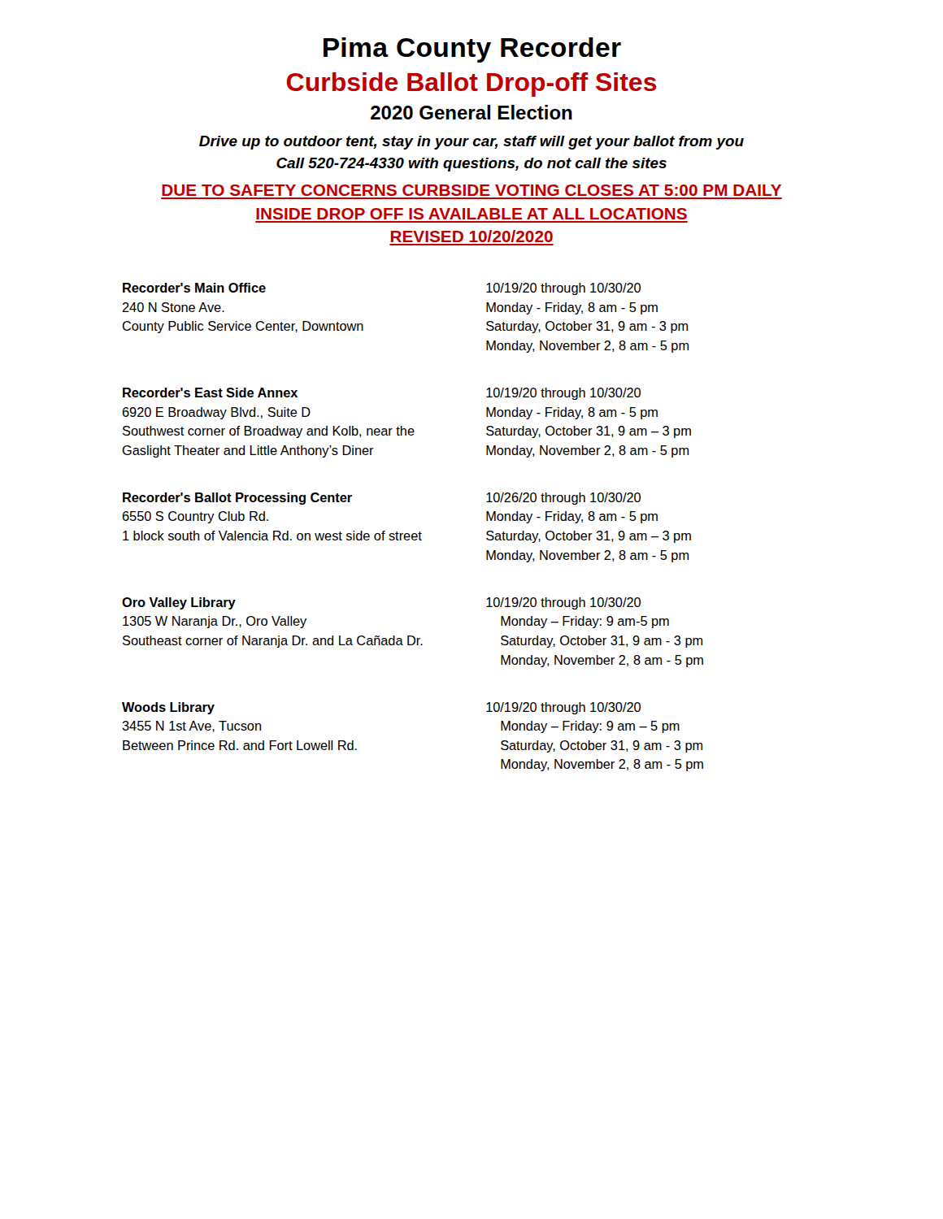Pima County Recorder
Curbside Ballot Drop-off Sites
2020 General Election
Drive up to outdoor tent, stay in your car, staff will get your ballot from you
Call 520-724-4330 with questions, do not call the sites
DUE TO SAFETY CONCERNS CURBSIDE VOTING CLOSES AT 5:00 PM DAILY
INSIDE DROP OFF IS AVAILABLE AT ALL LOCATIONS
REVISED 10/20/2020
| Recorder's Main Office 240 N Stone Ave. County Public Service Center, Downtown | 10/19/20 through 10/30/20 Monday - Friday, 8 am - 5 pm Saturday, October 31, 9 am - 3 pm Monday, November 2, 8 am - 5 pm |
| Recorder's East Side Annex 6920 E Broadway Blvd., Suite D Southwest corner of Broadway and Kolb, near the Gaslight Theater and Little Anthony’s Diner | 10/19/20 through 10/30/20 Monday - Friday, 8 am - 5 pm Saturday, October 31, 9 am – 3 pm Monday, November 2, 8 am - 5 pm |
| Recorder's Ballot Processing Center 6550 S Country Club Rd. 1 block south of Valencia Rd. on west side of street | 10/26/20 through 10/30/20 Monday - Friday, 8 am - 5 pm Saturday, October 31, 9 am – 3 pm Monday, November 2, 8 am - 5 pm |
| Oro Valley Library 1305 W Naranja Dr., Oro Valley Southeast corner of Naranja Dr. and La Cañada Dr. | 10/19/20 through 10/30/20 Monday – Friday: 9 am-5 pm Saturday, October 31, 9 am - 3 pm Monday, November 2, 8 am - 5 pm |
| Woods Library 3455 N 1st Ave, Tucson Between Prince Rd. and Fort Lowell Rd. | 10/19/20 through 10/30/20 Monday – Friday: 9 am – 5 pm Saturday, October 31, 9 am - 3 pm Monday, November 2, 8 am - 5 pm |